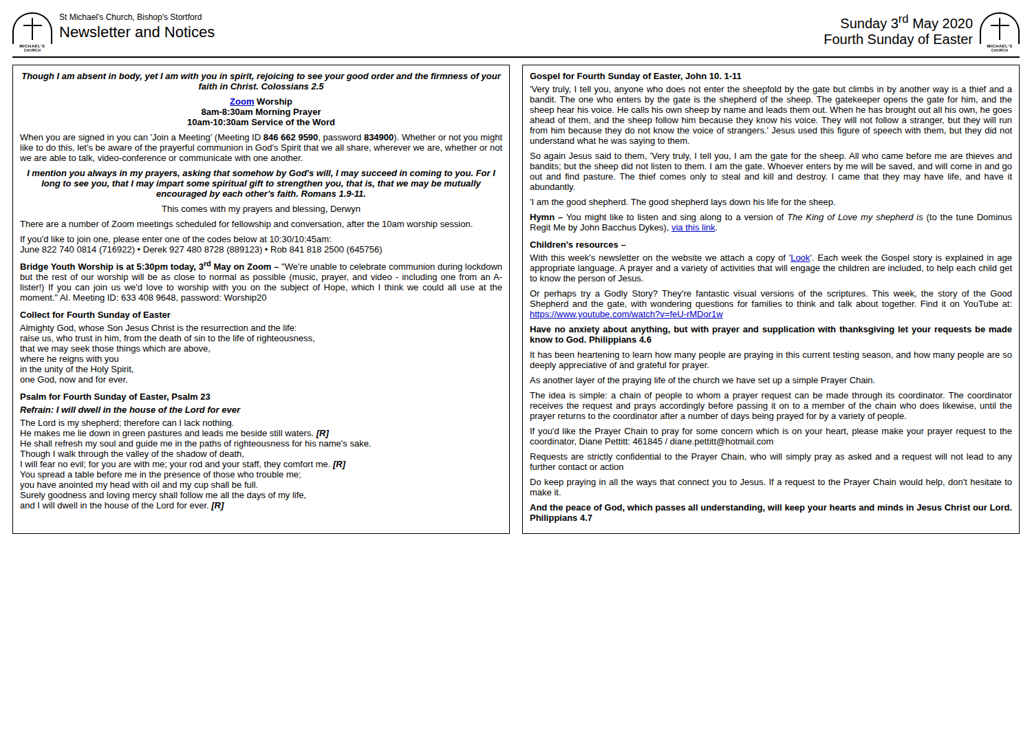MICHAEL'SCHURCH
St Michael's Church, Bishop's Stortford
Newsletter and Notices
Sunday 3rd May 2020
Fourth Sunday of Easter
MICHAEL'SCHURCH
Though I am absent in body, yet I am with you in spirit, rejoicing to see your good order and the firmness of your faith in Christ. Colossians 2.5
Zoom Worship
8am-8:30am Morning Prayer
10am-10:30am Service of the Word
When you are signed in you can 'Join a Meeting' (Meeting ID 846 662 9590, password 834900). Whether or not you might like to do this, let's be aware of the prayerful communion in God's Spirit that we all share, wherever we are, whether or not we are able to talk, video-conference or communicate with one another.
I mention you always in my prayers, asking that somehow by God's will, I may succeed in coming to you. For I long to see you, that I may impart some spiritual gift to strengthen you, that is, that we may be mutually encouraged by each other's faith. Romans 1.9-11.
This comes with my prayers and blessing, Derwyn
There are a number of Zoom meetings scheduled for fellowship and conversation, after the 10am worship session.
If you'd like to join one, please enter one of the codes below at 10:30/10:45am:
June 822 740 0814 (716922) • Derek 927 480 8728 (889123) • Rob 841 818 2500 (645756)
Bridge Youth Worship is at 5:30pm today, 3rd May on Zoom – "We're unable to celebrate communion during lockdown but the rest of our worship will be as close to normal as possible (music, prayer, and video - including one from an A-lister!) If you can join us we'd love to worship with you on the subject of Hope, which I think we could all use at the moment." Al. Meeting ID: 633 408 9648, password: Worship20
Collect for Fourth Sunday of Easter
Almighty God, whose Son Jesus Christ is the resurrection and the life:
raise us, who trust in him, from the death of sin to the life of righteousness,
that we may seek those things which are above,
where he reigns with you
in the unity of the Holy Spirit,
one God, now and for ever.
Psalm for Fourth Sunday of Easter, Psalm 23
Refrain: I will dwell in the house of the Lord for ever
The Lord is my shepherd; therefore can I lack nothing.
He makes me lie down in green pastures and leads me beside still waters. [R]
He shall refresh my soul and guide me in the paths of righteousness for his name's sake.
Though I walk through the valley of the shadow of death,
I will fear no evil; for you are with me; your rod and your staff, they comfort me. [R]
You spread a table before me in the presence of those who trouble me;
you have anointed my head with oil and my cup shall be full.
Surely goodness and loving mercy shall follow me all the days of my life,
and I will dwell in the house of the Lord for ever. [R]
Gospel for Fourth Sunday of Easter, John 10. 1-11
'Very truly, I tell you, anyone who does not enter the sheepfold by the gate but climbs in by another way is a thief and a bandit. The one who enters by the gate is the shepherd of the sheep. The gatekeeper opens the gate for him, and the sheep hear his voice. He calls his own sheep by name and leads them out. When he has brought out all his own, he goes ahead of them, and the sheep follow him because they know his voice. They will not follow a stranger, but they will run from him because they do not know the voice of strangers.' Jesus used this figure of speech with them, but they did not understand what he was saying to them.
So again Jesus said to them, 'Very truly, I tell you, I am the gate for the sheep. All who came before me are thieves and bandits; but the sheep did not listen to them. I am the gate. Whoever enters by me will be saved, and will come in and go out and find pasture. The thief comes only to steal and kill and destroy. I came that they may have life, and have it abundantly.
'I am the good shepherd. The good shepherd lays down his life for the sheep.
Hymn – You might like to listen and sing along to a version of The King of Love my shepherd is (to the tune Dominus Regit Me by John Bacchus Dykes), via this link.
Children's resources –
With this week's newsletter on the website we attach a copy of 'Look'. Each week the Gospel story is explained in age appropriate language. A prayer and a variety of activities that will engage the children are included, to help each child get to know the person of Jesus.
Or perhaps try a Godly Story? They're fantastic visual versions of the scriptures. This week, the story of the Good Shepherd and the gate, with wondering questions for families to think and talk about together. Find it on YouTube at: https://www.youtube.com/watch?v=feU-rMDor1w
Have no anxiety about anything, but with prayer and supplication with thanksgiving let your requests be made know to God. Philippians 4.6
It has been heartening to learn how many people are praying in this current testing season, and how many people are so deeply appreciative of and grateful for prayer.
As another layer of the praying life of the church we have set up a simple Prayer Chain.
The idea is simple: a chain of people to whom a prayer request can be made through its coordinator. The coordinator receives the request and prays accordingly before passing it on to a member of the chain who does likewise, until the prayer returns to the coordinator after a number of days being prayed for by a variety of people.
If you'd like the Prayer Chain to pray for some concern which is on your heart, please make your prayer request to the coordinator, Diane Pettitt: 461845 / diane.pettitt@hotmail.com
Requests are strictly confidential to the Prayer Chain, who will simply pray as asked and a request will not lead to any further contact or action
Do keep praying in all the ways that connect you to Jesus. If a request to the Prayer Chain would help, don't hesitate to make it.
And the peace of God, which passes all understanding, will keep your hearts and minds in Jesus Christ our Lord. Philippians 4.7